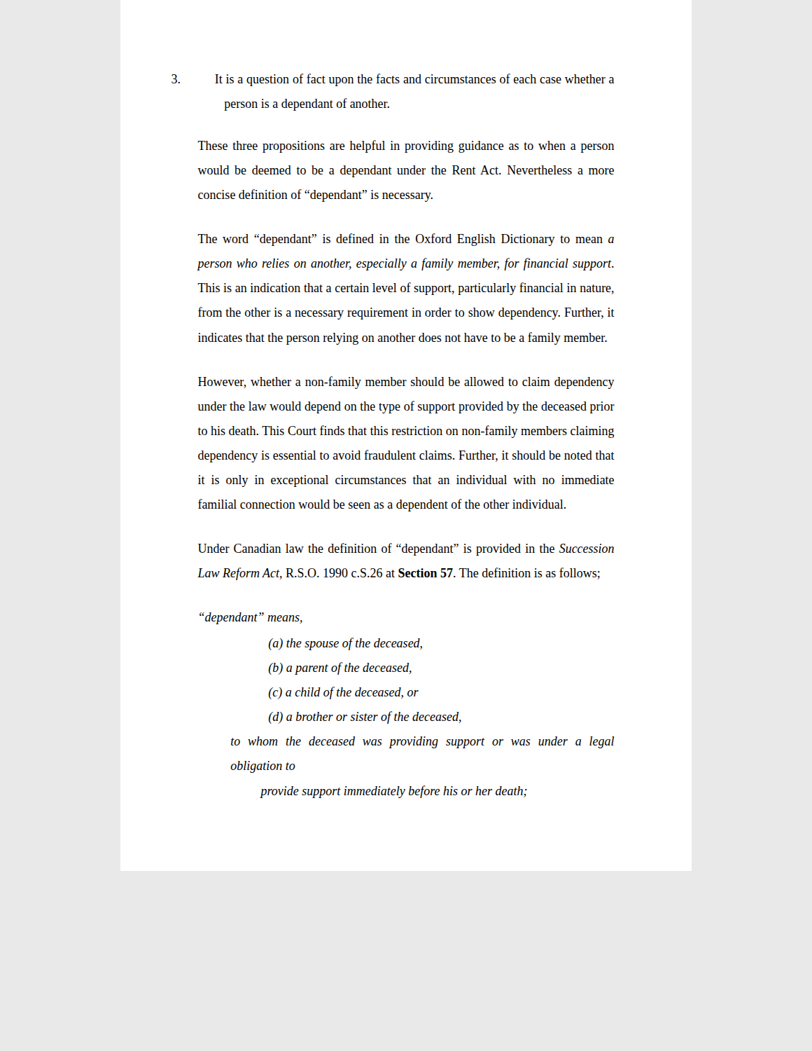3. It is a question of fact upon the facts and circumstances of each case whether a person is a dependant of another.
These three propositions are helpful in providing guidance as to when a person would be deemed to be a dependant under the Rent Act. Nevertheless a more concise definition of “dependant” is necessary.
The word “dependant” is defined in the Oxford English Dictionary to mean a person who relies on another, especially a family member, for financial support. This is an indication that a certain level of support, particularly financial in nature, from the other is a necessary requirement in order to show dependency. Further, it indicates that the person relying on another does not have to be a family member.
However, whether a non-family member should be allowed to claim dependency under the law would depend on the type of support provided by the deceased prior to his death. This Court finds that this restriction on non-family members claiming dependency is essential to avoid fraudulent claims. Further, it should be noted that it is only in exceptional circumstances that an individual with no immediate familial connection would be seen as a dependent of the other individual.
Under Canadian law the definition of “dependant” is provided in the Succession Law Reform Act, R.S.O. 1990 c.S.26 at Section 57. The definition is as follows;
“dependant” means,
(a) the spouse of the deceased,
(b) a parent of the deceased,
(c) a child of the deceased, or
(d) a brother or sister of the deceased,
to whom the deceased was providing support or was under a legal obligation to provide support immediately before his or her death;